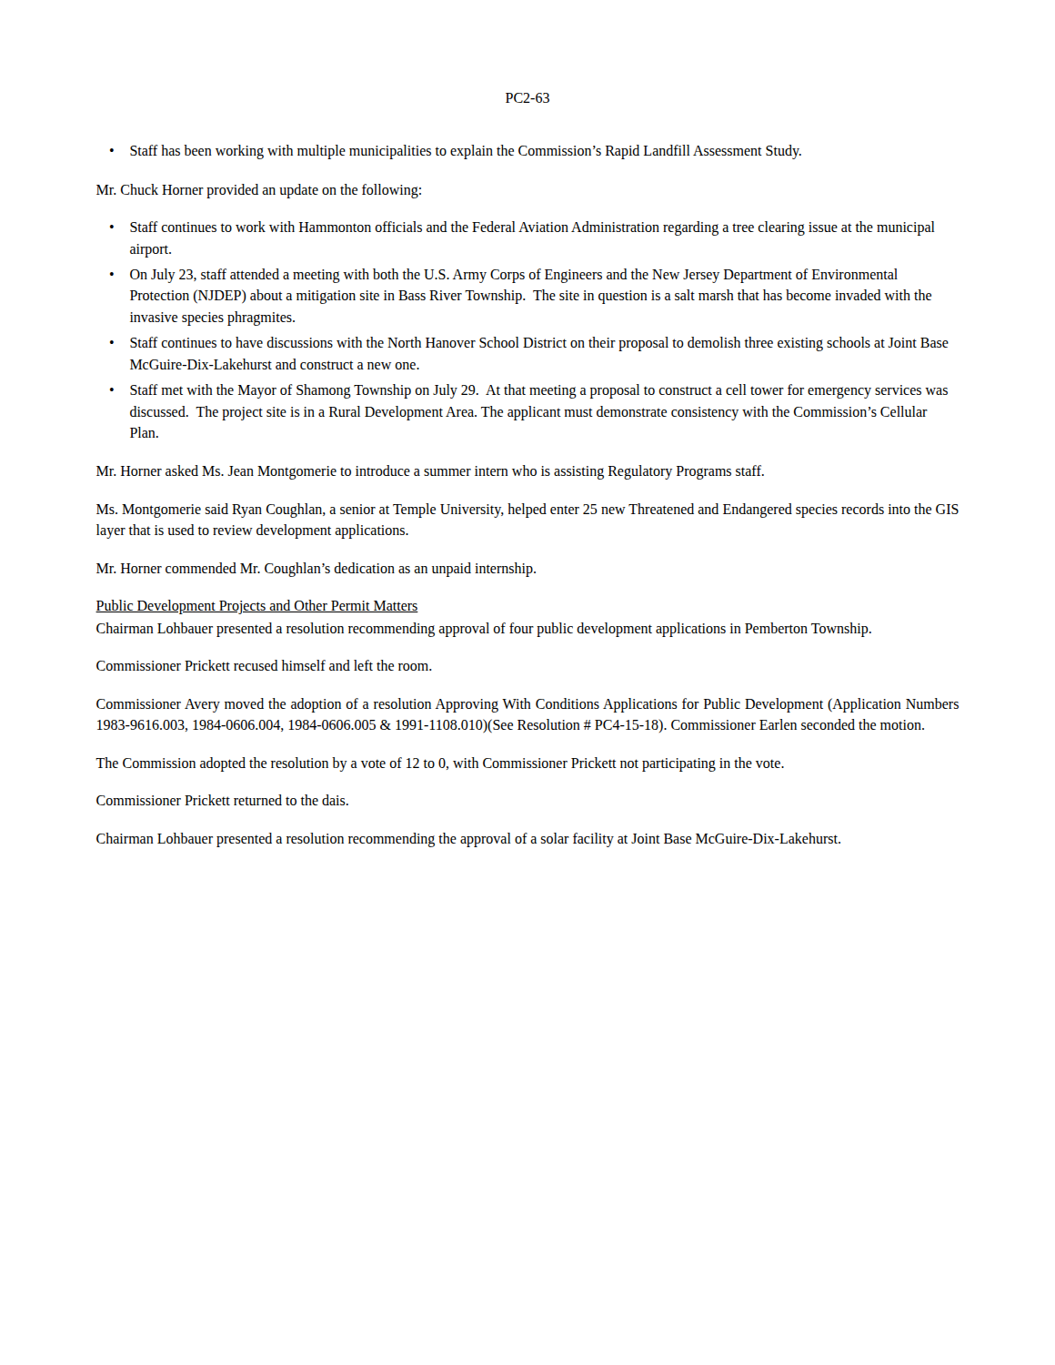PC2-63
Staff has been working with multiple municipalities to explain the Commission’s Rapid Landfill Assessment Study.
Mr. Chuck Horner provided an update on the following:
Staff continues to work with Hammonton officials and the Federal Aviation Administration regarding a tree clearing issue at the municipal airport.
On July 23, staff attended a meeting with both the U.S. Army Corps of Engineers and the New Jersey Department of Environmental Protection (NJDEP) about a mitigation site in Bass River Township. The site in question is a salt marsh that has become invaded with the invasive species phragmites.
Staff continues to have discussions with the North Hanover School District on their proposal to demolish three existing schools at Joint Base McGuire-Dix-Lakehurst and construct a new one.
Staff met with the Mayor of Shamong Township on July 29. At that meeting a proposal to construct a cell tower for emergency services was discussed. The project site is in a Rural Development Area. The applicant must demonstrate consistency with the Commission’s Cellular Plan.
Mr. Horner asked Ms. Jean Montgomerie to introduce a summer intern who is assisting Regulatory Programs staff.
Ms. Montgomerie said Ryan Coughlan, a senior at Temple University, helped enter 25 new Threatened and Endangered species records into the GIS layer that is used to review development applications.
Mr. Horner commended Mr. Coughlan’s dedication as an unpaid internship.
Public Development Projects and Other Permit Matters
Chairman Lohbauer presented a resolution recommending approval of four public development applications in Pemberton Township.
Commissioner Prickett recused himself and left the room.
Commissioner Avery moved the adoption of a resolution Approving With Conditions Applications for Public Development (Application Numbers 1983-9616.003, 1984-0606.004, 1984-0606.005 & 1991-1108.010)(See Resolution # PC4-15-18). Commissioner Earlen seconded the motion.
The Commission adopted the resolution by a vote of 12 to 0, with Commissioner Prickett not participating in the vote.
Commissioner Prickett returned to the dais.
Chairman Lohbauer presented a resolution recommending the approval of a solar facility at Joint Base McGuire-Dix-Lakehurst.